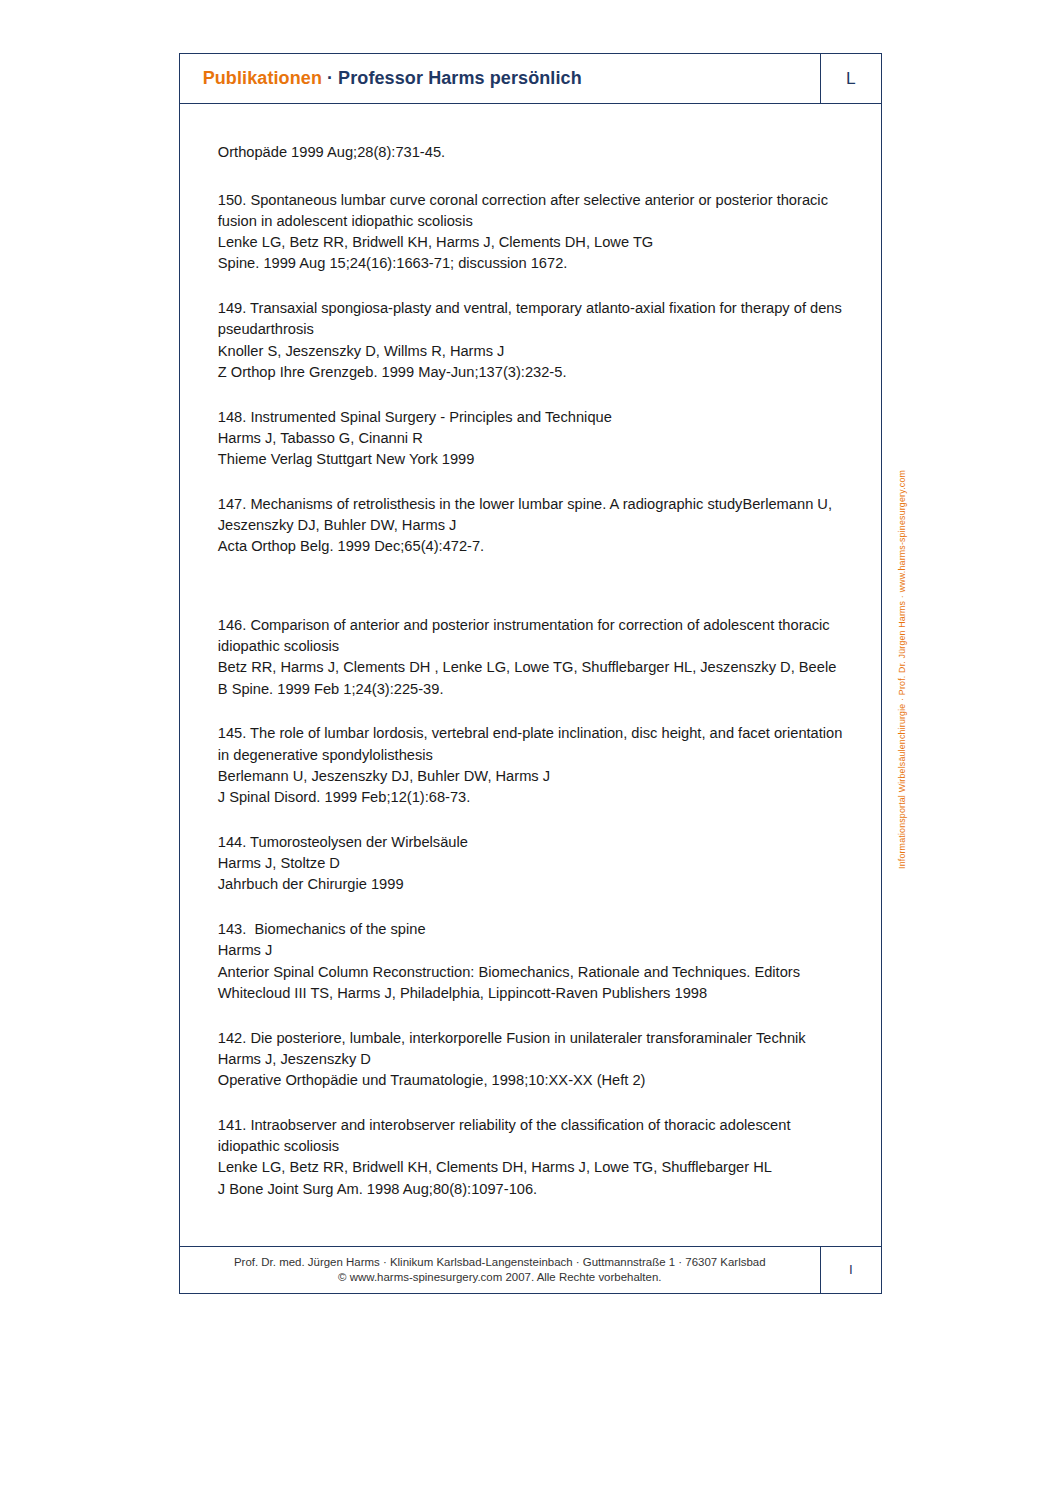Publikationen · Professor Harms persönlich
L
Orthopäde 1999 Aug;28(8):731-45.
150. Spontaneous lumbar curve coronal correction after selective anterior or posterior thoracic fusion in adolescent idiopathic scoliosis
Lenke LG, Betz RR, Bridwell KH, Harms J, Clements DH, Lowe TG
Spine. 1999 Aug 15;24(16):1663-71; discussion 1672.
149. Transaxial spongiosa-plasty and ventral, temporary atlanto-axial fixation for therapy of dens pseudarthrosis
Knoller S, Jeszenszky D, Willms R, Harms J
Z Orthop Ihre Grenzgeb. 1999 May-Jun;137(3):232-5.
148. Instrumented Spinal Surgery - Principles and Technique
Harms J, Tabasso G, Cinanni R
Thieme Verlag Stuttgart New York 1999
147. Mechanisms of retrolisthesis in the lower lumbar spine. A radiographic studyBerlemann U, Jeszenszky DJ, Buhler DW, Harms J
Acta Orthop Belg. 1999 Dec;65(4):472-7.
146. Comparison of anterior and posterior instrumentation for correction of adolescent thoracic idiopathic scoliosis
Betz RR, Harms J, Clements DH , Lenke LG, Lowe TG, Shufflebarger HL, Jeszenszky D, Beele B Spine. 1999 Feb 1;24(3):225-39.
145. The role of lumbar lordosis, vertebral end-plate inclination, disc height, and facet orientation in degenerative spondylolisthesis
Berlemann U, Jeszenszky DJ, Buhler DW, Harms J
J Spinal Disord. 1999 Feb;12(1):68-73.
144. Tumorosteolysen der Wirbelsäule
Harms J, Stoltze D
Jahrbuch der Chirurgie 1999
143. Biomechanics of the spine
Harms J
Anterior Spinal Column Reconstruction: Biomechanics, Rationale and Techniques. Editors Whitecloud III TS, Harms J, Philadelphia, Lippincott-Raven Publishers 1998
142. Die posteriore, lumbale, interkorporelle Fusion in unilateraler transforaminaler Technik
Harms J, Jeszenszky D
Operative Orthopädie und Traumatologie, 1998;10:XX-XX (Heft 2)
141. Intraobserver and interobserver reliability of the classification of thoracic adolescent idiopathic scoliosis
Lenke LG, Betz RR, Bridwell KH, Clements DH, Harms J, Lowe TG, Shufflebarger HL
J Bone Joint Surg Am. 1998 Aug;80(8):1097-106.
Prof. Dr. med. Jürgen Harms · Klinikum Karlsbad-Langensteinbach · Guttmannstraße 1 · 76307 Karlsbad
© www.harms-spinesurgery.com 2007. Alle Rechte vorbehalten.
I
Informationsportal Wirbelsäulenchirurgie · Prof. Dr. Jürgen Harms · www.harms-spinesurgery.com